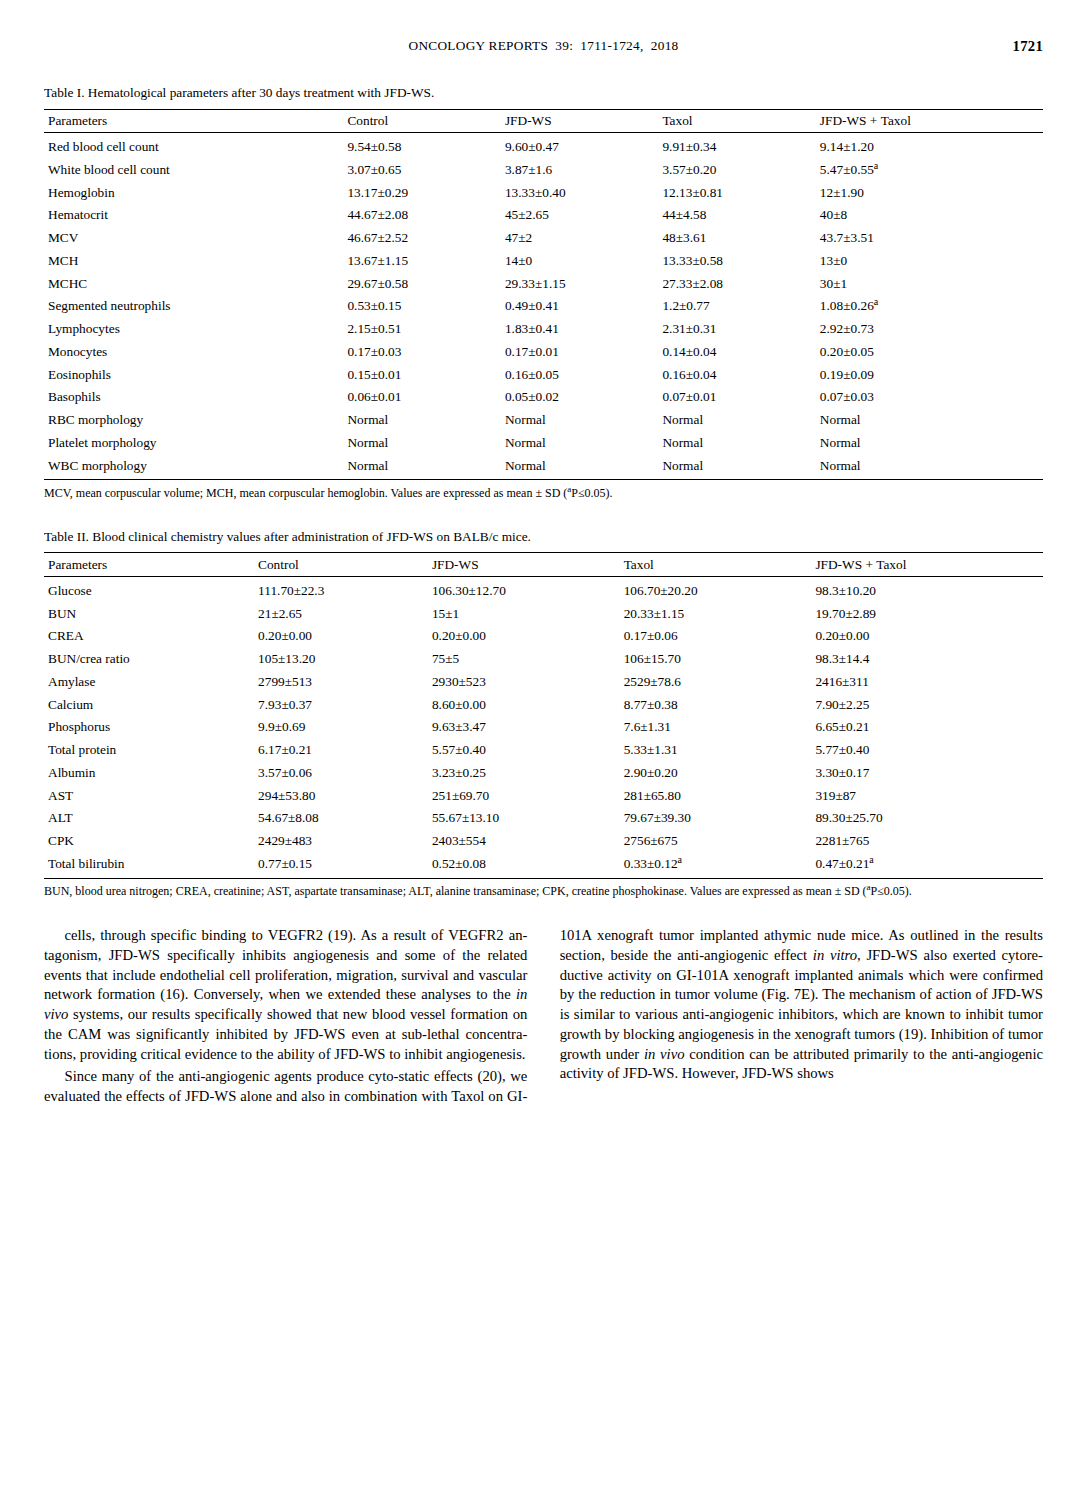ONCOLOGY REPORTS 39: 1711-1724, 2018 1721
Table I. Hematological parameters after 30 days treatment with JFD-WS.
| Parameters | Control | JFD-WS | Taxol | JFD-WS + Taxol |
| --- | --- | --- | --- | --- |
| Red blood cell count | 9.54±0.58 | 9.60±0.47 | 9.91±0.34 | 9.14±1.20 |
| White blood cell count | 3.07±0.65 | 3.87±1.6 | 3.57±0.20 | 5.47±0.55 a |
| Hemoglobin | 13.17±0.29 | 13.33±0.40 | 12.13±0.81 | 12±1.90 |
| Hematocrit | 44.67±2.08 | 45±2.65 | 44±4.58 | 40±8 |
| MCV | 46.67±2.52 | 47±2 | 48±3.61 | 43.7±3.51 |
| MCH | 13.67±1.15 | 14±0 | 13.33±0.58 | 13±0 |
| MCHC | 29.67±0.58 | 29.33±1.15 | 27.33±2.08 | 30±1 |
| Segmented neutrophils | 0.53±0.15 | 0.49±0.41 | 1.2±0.77 | 1.08±0.26 a |
| Lymphocytes | 2.15±0.51 | 1.83±0.41 | 2.31±0.31 | 2.92±0.73 |
| Monocytes | 0.17±0.03 | 0.17±0.01 | 0.14±0.04 | 0.20±0.05 |
| Eosinophils | 0.15±0.01 | 0.16±0.05 | 0.16±0.04 | 0.19±0.09 |
| Basophils | 0.06±0.01 | 0.05±0.02 | 0.07±0.01 | 0.07±0.03 |
| RBC morphology | Normal | Normal | Normal | Normal |
| Platelet morphology | Normal | Normal | Normal | Normal |
| WBC morphology | Normal | Normal | Normal | Normal |
MCV, mean corpuscular volume; MCH, mean corpuscular hemoglobin. Values are expressed as mean ± SD (aP≤0.05).
Table II. Blood clinical chemistry values after administration of JFD-WS on BALB/c mice.
| Parameters | Control | JFD-WS | Taxol | JFD-WS + Taxol |
| --- | --- | --- | --- | --- |
| Glucose | 111.70±22.3 | 106.30±12.70 | 106.70±20.20 | 98.3±10.20 |
| BUN | 21±2.65 | 15±1 | 20.33±1.15 | 19.70±2.89 |
| CREA | 0.20±0.00 | 0.20±0.00 | 0.17±0.06 | 0.20±0.00 |
| BUN/crea ratio | 105±13.20 | 75±5 | 106±15.70 | 98.3±14.4 |
| Amylase | 2799±513 | 2930±523 | 2529±78.6 | 2416±311 |
| Calcium | 7.93±0.37 | 8.60±0.00 | 8.77±0.38 | 7.90±2.25 |
| Phosphorus | 9.9±0.69 | 9.63±3.47 | 7.6±1.31 | 6.65±0.21 |
| Total protein | 6.17±0.21 | 5.57±0.40 | 5.33±1.31 | 5.77±0.40 |
| Albumin | 3.57±0.06 | 3.23±0.25 | 2.90±0.20 | 3.30±0.17 |
| AST | 294±53.80 | 251±69.70 | 281±65.80 | 319±87 |
| ALT | 54.67±8.08 | 55.67±13.10 | 79.67±39.30 | 89.30±25.70 |
| CPK | 2429±483 | 2403±554 | 2756±675 | 2281±765 |
| Total bilirubin | 0.77±0.15 | 0.52±0.08 | 0.33±0.12 a | 0.47±0.21 a |
BUN, blood urea nitrogen; CREA, creatinine; AST, aspartate transaminase; ALT, alanine transaminase; CPK, creatine phosphokinase. Values are expressed as mean ± SD (aP≤0.05).
cells, through specific binding to VEGFR2 (19). As a result of VEGFR2 antagonism, JFD-WS specifically inhibits angiogenesis and some of the related events that include endothelial cell proliferation, migration, survival and vascular network formation (16). Conversely, when we extended these analyses to the in vivo systems, our results specifically showed that new blood vessel formation on the CAM was significantly inhibited by JFD-WS even at sub-lethal concentrations, providing critical evidence to the ability of JFD-WS to inhibit angiogenesis.
Since many of the anti-angiogenic agents produce cyto-static effects (20), we evaluated the effects of JFD-WS alone and also in combination with Taxol on GI-101A xenograft tumor implanted athymic nude mice. As outlined in the results section, beside the anti-angiogenic effect in vitro, JFD-WS also exerted cytoreductive activity on GI-101A xenograft implanted animals which were confirmed by the reduction in tumor volume (Fig. 7E). The mechanism of action of JFD-WS is similar to various anti-angiogenic inhibitors, which are known to inhibit tumor growth by blocking angiogenesis in the xenograft tumors (19). Inhibition of tumor growth under in vivo condition can be attributed primarily to the anti-angiogenic activity of JFD-WS. However, JFD-WS shows